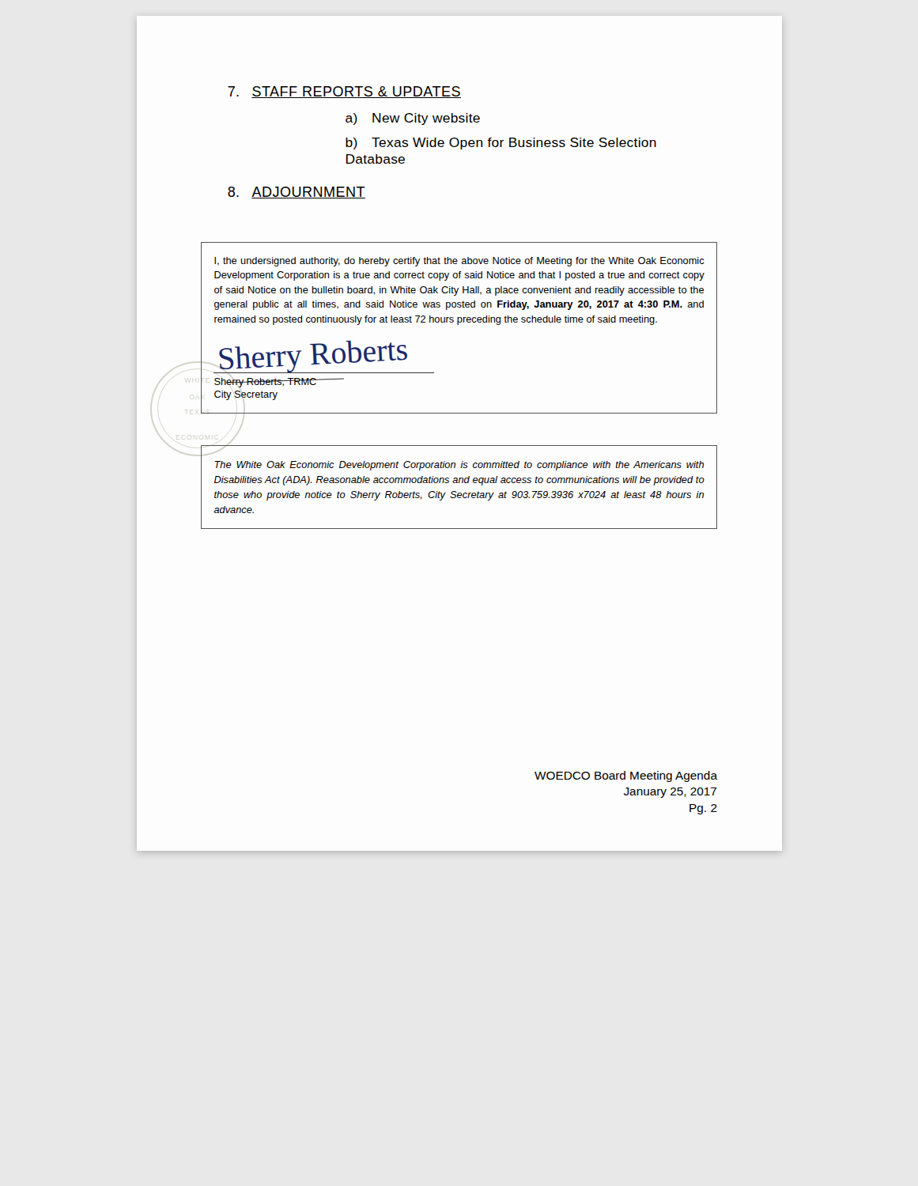7. STAFF REPORTS & UPDATES
a) New City website
b) Texas Wide Open for Business Site Selection Database
8. ADJOURNMENT
I, the undersigned authority, do hereby certify that the above Notice of Meeting for the White Oak Economic Development Corporation is a true and correct copy of said Notice and that I posted a true and correct copy of said Notice on the bulletin board, in White Oak City Hall, a place convenient and readily accessible to the general public at all times, and said Notice was posted on Friday, January 20, 2017 at 4:30 P.M. and remained so posted continuously for at least 72 hours preceding the schedule time of said meeting.
Sherry Roberts
Sherry Roberts, TRMC
City Secretary
The White Oak Economic Development Corporation is committed to compliance with the Americans with Disabilities Act (ADA). Reasonable accommodations and equal access to communications will be provided to those who provide notice to Sherry Roberts, City Secretary at 903.759.3936 x7024 at least 48 hours in advance.
WHITE
OAK
TEXAS
ECONOMIC
WOEDCO Board Meeting Agenda
January 25, 2017
Pg. 2